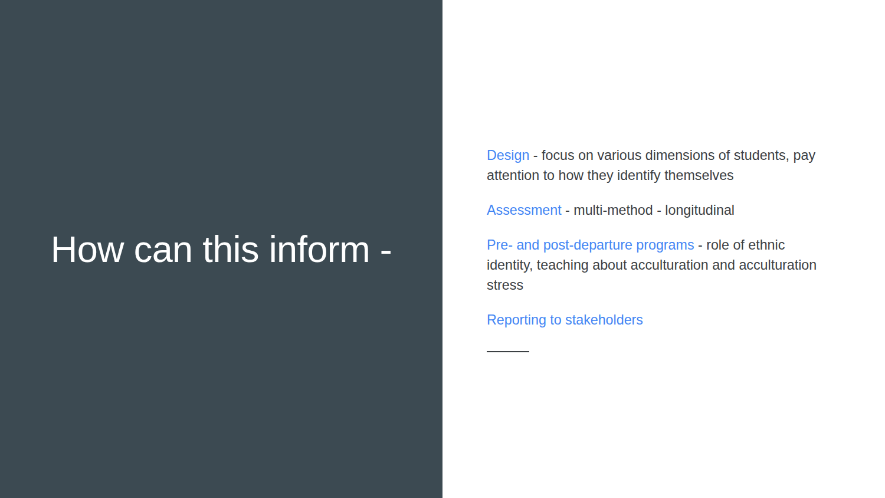How can this inform -
Design - focus on various dimensions of students, pay attention to how they identify themselves
Assessment - multi-method - longitudinal
Pre- and post-departure programs - role of ethnic identity, teaching about acculturation and acculturation stress
Reporting to stakeholders